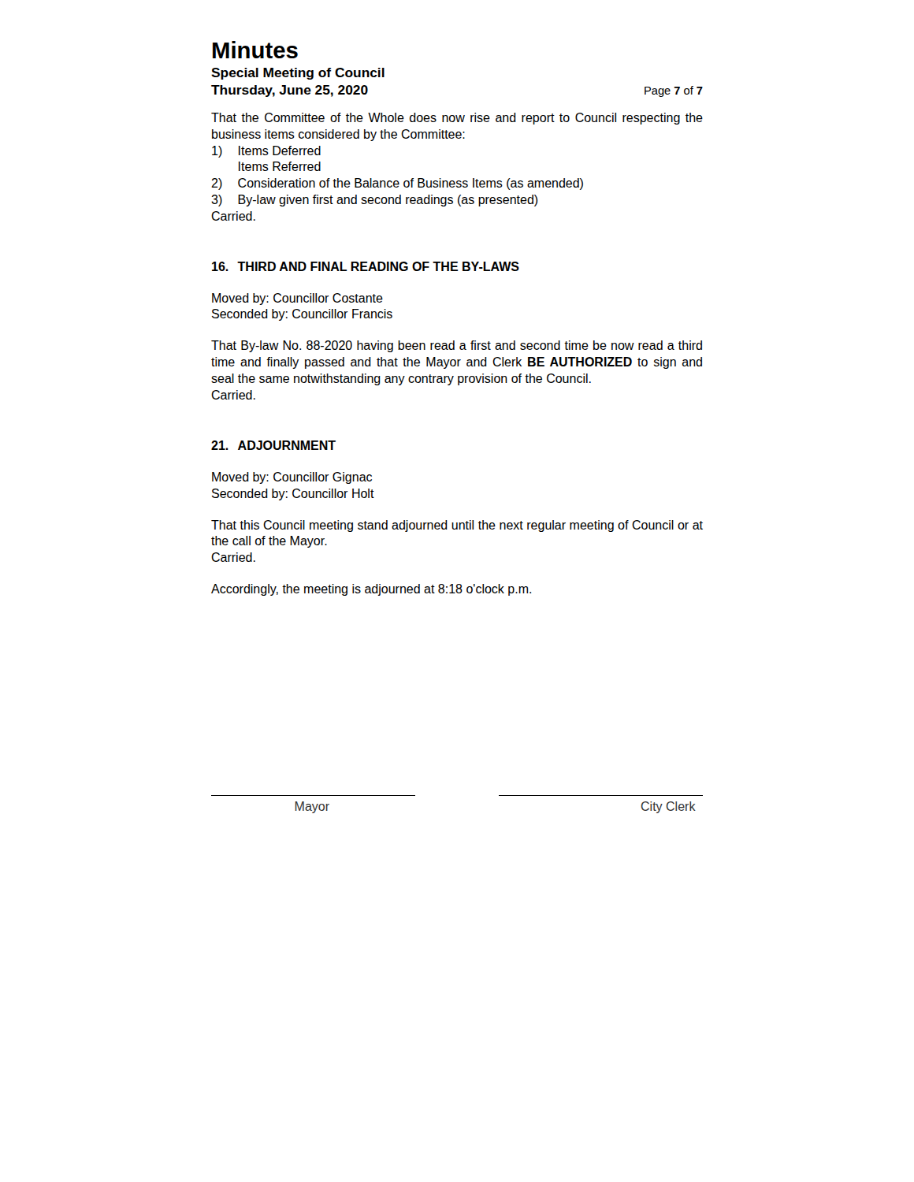Minutes
Special Meeting of Council
Thursday, June 25, 2020 Page 7 of 7
That the Committee of the Whole does now rise and report to Council respecting the business items considered by the Committee:
1) Items Deferred
Items Referred
2) Consideration of the Balance of Business Items (as amended)
3) By-law given first and second readings (as presented)
Carried.
16. THIRD AND FINAL READING OF THE BY-LAWS
Moved by: Councillor Costante
Seconded by: Councillor Francis
That By-law No. 88-2020 having been read a first and second time be now read a third time and finally passed and that the Mayor and Clerk BE AUTHORIZED to sign and seal the same notwithstanding any contrary provision of the Council.
Carried.
21. ADJOURNMENT
Moved by: Councillor Gignac
Seconded by: Councillor Holt
That this Council meeting stand adjourned until the next regular meeting of Council or at the call of the Mayor.
Carried.
Accordingly, the meeting is adjourned at 8:18 o'clock p.m.
Mayor
City Clerk